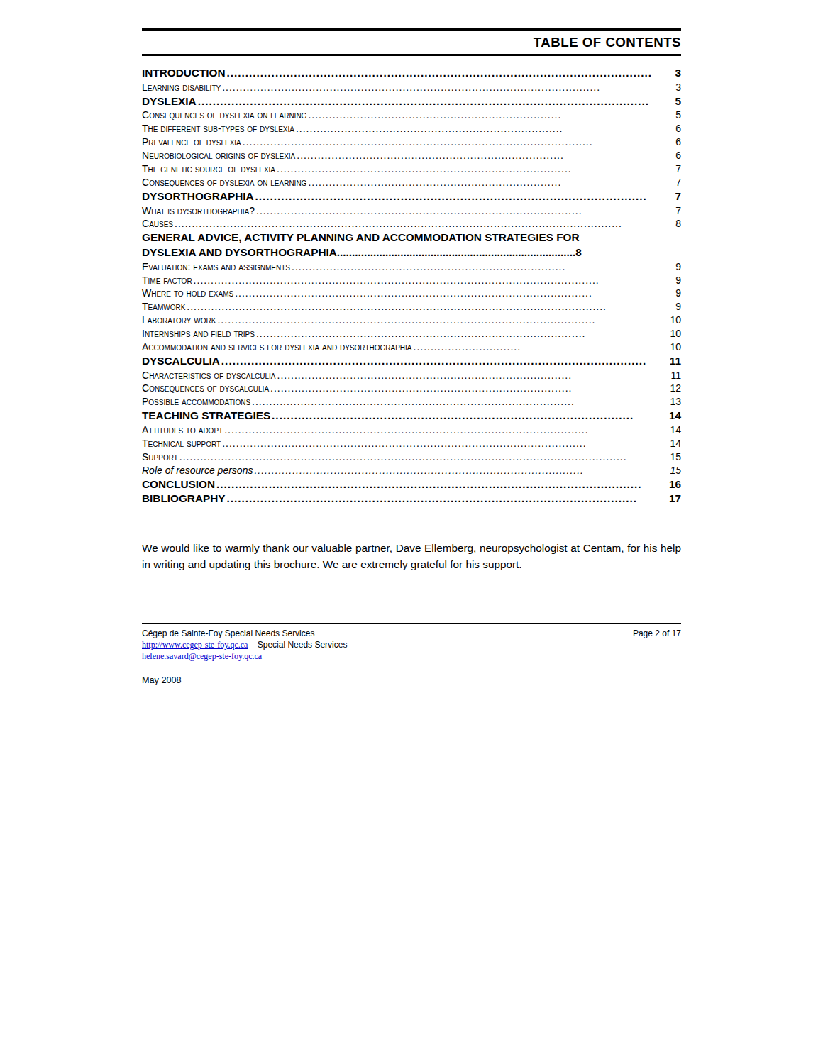TABLE OF CONTENTS
Introduction .................................................................................................................. 3
Learning disability ............................................................................................................. 3
Dyslexia ......................................................................................................................... 5
Consequences of dyslexia on learning ......................................................................... 5
The different sub-types of dyslexia ............................................................................. 6
Prevalence of dyslexia ..................................................................................................... 6
Neurobiological origins of dyslexia ............................................................................. 6
The genetic source of dyslexia ..................................................................................... 7
Consequences of dyslexia on learning ......................................................................... 7
Dysorthographia ......................................................................................................... 7
What is dysorthographia? .............................................................................................. 7
Causes ................................................................................................................................. 8
General advice, activity planning and accommodation strategies for
dyslexia and dysorthographia ............................................................................... 8
Evaluation: exams and assignments ............................................................................... 9
Time factor ..................................................................................................................... 9
Where to hold exams ....................................................................................................... 9
Teamwork ......................................................................................................................... 9
Laboratory work ............................................................................................................. 10
Internships and field trips ............................................................................................... 10
Accommodation and services for dyslexia and dysorthographia ............................... 10
Dyscalculia .................................................................................................................. 11
Characteristics of dyscalculia ..................................................................................... 11
Consequences of dyscalculia ....................................................................................... 12
Possible accommodations ............................................................................................. 13
Teaching strategies ................................................................................................. 14
Attitudes to adopt ......................................................................................................... 14
Technical support ......................................................................................................... 14
Support ................................................................................................................................. 15
Role of resource persons ............................................................................................... 15
Conclusion .................................................................................................................. 16
Bibliography .............................................................................................................. 17
We would like to warmly thank our valuable partner, Dave Ellemberg, neuropsychologist at Centam, for his help in writing and updating this brochure. We are extremely grateful for his support.
Cégep de Sainte-Foy Special Needs Services
http://www.cegep-ste-foy.qc.ca – Special Needs Services
helene.savard@cegep-ste-foy.qc.ca
Page 2 of 17
May 2008